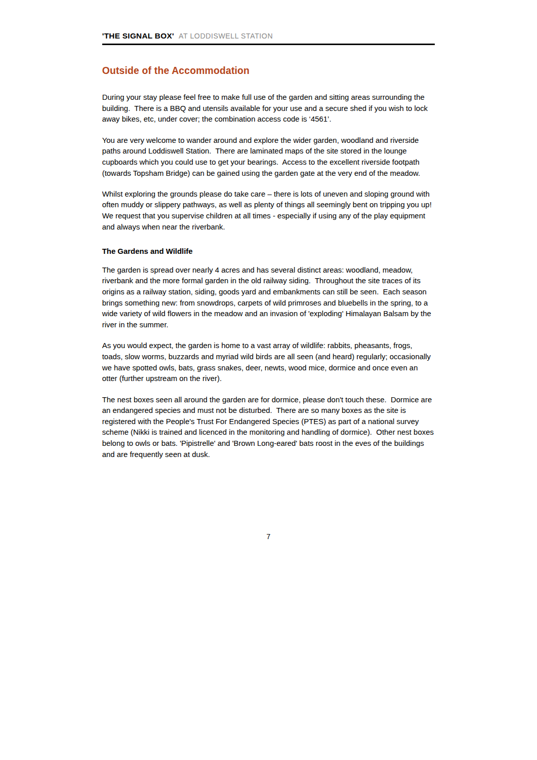'THE SIGNAL BOX' AT LODDISWELL STATION
Outside of the Accommodation
During your stay please feel free to make full use of the garden and sitting areas surrounding the building. There is a BBQ and utensils available for your use and a secure shed if you wish to lock away bikes, etc, under cover; the combination access code is ‘4561’.
You are very welcome to wander around and explore the wider garden, woodland and riverside paths around Loddiswell Station. There are laminated maps of the site stored in the lounge cupboards which you could use to get your bearings. Access to the excellent riverside footpath (towards Topsham Bridge) can be gained using the garden gate at the very end of the meadow.
Whilst exploring the grounds please do take care – there is lots of uneven and sloping ground with often muddy or slippery pathways, as well as plenty of things all seemingly bent on tripping you up! We request that you supervise children at all times - especially if using any of the play equipment and always when near the riverbank.
The Gardens and Wildlife
The garden is spread over nearly 4 acres and has several distinct areas: woodland, meadow, riverbank and the more formal garden in the old railway siding. Throughout the site traces of its origins as a railway station, siding, goods yard and embankments can still be seen. Each season brings something new: from snowdrops, carpets of wild primroses and bluebells in the spring, to a wide variety of wild flowers in the meadow and an invasion of 'exploding' Himalayan Balsam by the river in the summer.
As you would expect, the garden is home to a vast array of wildlife: rabbits, pheasants, frogs, toads, slow worms, buzzards and myriad wild birds are all seen (and heard) regularly; occasionally we have spotted owls, bats, grass snakes, deer, newts, wood mice, dormice and once even an otter (further upstream on the river).
The nest boxes seen all around the garden are for dormice, please don't touch these. Dormice are an endangered species and must not be disturbed. There are so many boxes as the site is registered with the People's Trust For Endangered Species (PTES) as part of a national survey scheme (Nikki is trained and licenced in the monitoring and handling of dormice). Other nest boxes belong to owls or bats. 'Pipistrelle' and 'Brown Long-eared' bats roost in the eves of the buildings and are frequently seen at dusk.
7